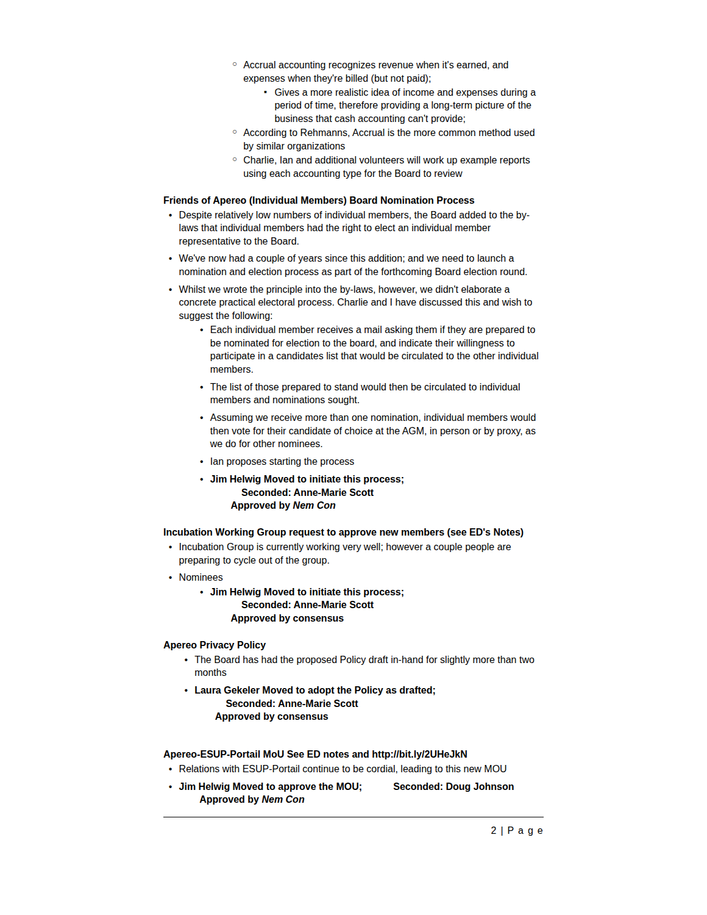Accrual accounting recognizes revenue when it's earned, and expenses when they're billed (but not paid);
Gives a more realistic idea of income and expenses during a period of time, therefore providing a long-term picture of the business that cash accounting can't provide;
According to Rehmanns, Accrual is the more common method used by similar organizations
Charlie, Ian and additional volunteers will work up example reports using each accounting type for the Board to review
Friends of Apereo (Individual Members) Board Nomination Process
Despite relatively low numbers of individual members, the Board added to the by-laws that individual members had the right to elect an individual member representative to the Board.
We've now had a couple of years since this addition; and we need to launch a nomination and election process as part of the forthcoming Board election round.
Whilst we wrote the principle into the by-laws, however, we didn't elaborate a concrete practical electoral process. Charlie and I have discussed this and wish to suggest the following:
Each individual member receives a mail asking them if they are prepared to be nominated for election to the board, and indicate their willingness to participate in a candidates list that would be circulated to the other individual members.
The list of those prepared to stand would then be circulated to individual members and nominations sought.
Assuming we receive more than one nomination, individual members would then vote for their candidate of choice at the AGM, in person or by proxy, as we do for other nominees.
Ian proposes starting the process
Jim Helwig Moved to initiate this process;Seconded: Anne-Marie Scott Approved by Nem Con
Incubation Working Group request to approve new members (see ED's Notes)
Incubation Group is currently working very well; however a couple people are preparing to cycle out of the group.
Nominees
Jim Helwig Moved to initiate this process;Seconded: Anne-Marie Scott Approved by consensus
Apereo Privacy Policy
The Board has had the proposed Policy draft in-hand for slightly more than two months
Laura Gekeler Moved to adopt the Policy as drafted;Seconded: Anne-Marie Scott Approved by consensus
Apereo-ESUP-Portail MoU See ED notes and http://bit.ly/2UHeJkN
Relations with ESUP-Portail continue to be cordial, leading to this new MOU
Jim Helwig Moved to approve the MOU;Seconded: Doug Johnson Approved by Nem Con
2 | P a g e